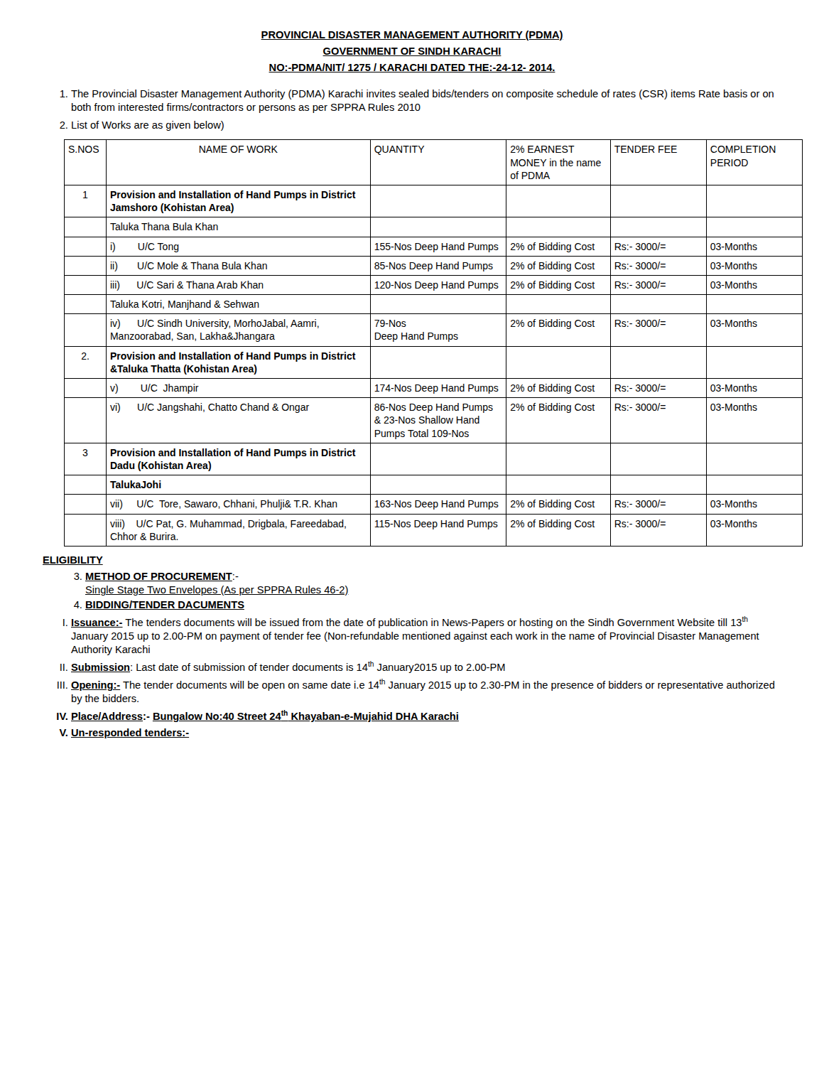PROVINCIAL DISASTER MANAGEMENT AUTHORITY (PDMA)
GOVERNMENT OF SINDH KARACHI
NO:-PDMA/NIT/ 1275 / KARACHI DATED THE:-24-12- 2014.
The Provincial Disaster Management Authority (PDMA) Karachi invites sealed bids/tenders on composite schedule of rates (CSR) items Rate basis or on both from interested firms/contractors or persons as per SPPRA Rules 2010
List of Works are as given below)
| S.NOS | NAME OF WORK | QUANTITY | 2% EARNEST MONEY in the name of PDMA | TENDER FEE | COMPLETION PERIOD |
| --- | --- | --- | --- | --- | --- |
| 1 | Provision and Installation of Hand Pumps in District Jamshoro (Kohistan Area) | | | | |
| | Taluka Thana Bula Khan | | | | |
| | i) U/C Tong | 155-Nos Deep Hand Pumps | 2% of Bidding Cost | Rs:- 3000/= | 03-Months |
| | ii) U/C Mole & Thana Bula Khan | 85-Nos Deep Hand Pumps | 2% of Bidding Cost | Rs:- 3000/= | 03-Months |
| | iii) U/C Sari & Thana Arab Khan | 120-Nos Deep Hand Pumps | 2% of Bidding Cost | Rs:- 3000/= | 03-Months |
| | Taluka Kotri, Manjhand & Sehwan | | | | |
| | iv) U/C Sindh University, MorhoJabal, Aamri, Manzoorabad, San, Lakha&Jhangara | 79-Nos Deep Hand Pumps | 2% of Bidding Cost | Rs:- 3000/= | 03-Months |
| 2. | Provision and Installation of Hand Pumps in District &Taluka Thatta (Kohistan Area) | | | | |
| | v) U/C Jhampir | 174-Nos Deep Hand Pumps | 2% of Bidding Cost | Rs:- 3000/= | 03-Months |
| | vi) U/C Jangshahi, Chatto Chand & Ongar | 86-Nos Deep Hand Pumps & 23-Nos Shallow Hand Pumps Total 109-Nos | 2% of Bidding Cost | Rs:- 3000/= | 03-Months |
| 3 | Provision and Installation of Hand Pumps in District Dadu (Kohistan Area) | | | | |
| | TalukaJohi | | | | |
| | vii) U/C Tore, Sawaro, Chhani, Phulji& T.R. Khan | 163-Nos Deep Hand Pumps | 2% of Bidding Cost | Rs:- 3000/= | 03-Months |
| | viii) U/C Pat, G. Muhammad, Drigbala, Fareedabad, Chhor & Burira. | 115-Nos Deep Hand Pumps | 2% of Bidding Cost | Rs:- 3000/= | 03-Months |
ELIGIBILITY
METHOD OF PROCUREMENT:-
Single Stage Two Envelopes (As per SPPRA Rules 46-2)
BIDDING/TENDER DACUMENTS
Issuance:- The tenders documents will be issued from the date of publication in News-Papers or hosting on the Sindh Government Website till 13th January 2015 up to 2.00-PM on payment of tender fee (Non-refundable mentioned against each work in the name of Provincial Disaster Management Authority Karachi
Submission: Last date of submission of tender documents is 14th January2015 up to 2.00-PM
Opening:- The tender documents will be open on same date i.e 14th January 2015 up to 2.30-PM in the presence of bidders or representative authorized by the bidders.
Place/Address:- Bungalow No:40 Street 24th Khayaban-e-Mujahid DHA Karachi
Un-responded tenders:-